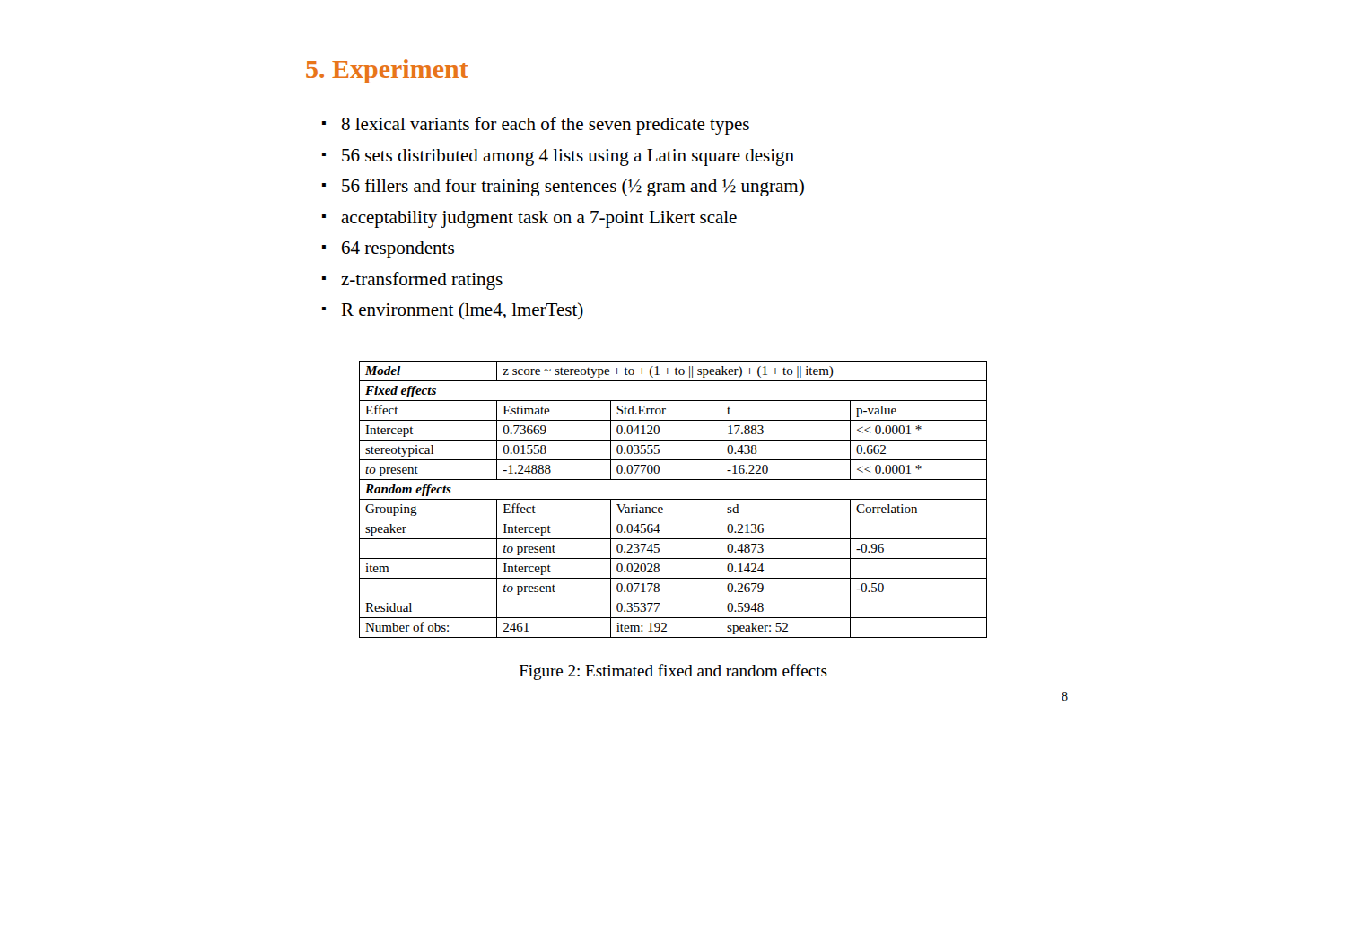5. Experiment
8 lexical variants for each of the seven predicate types
56 sets distributed among 4 lists using a Latin square design
56 fillers and four training sentences (½ gram and ½ ungram)
acceptability judgment task on a 7-point Likert scale
64 respondents
z-transformed ratings
R environment (lme4, lmerTest)
| Model | z score ~ stereotype + to + (1 + to // speaker) + (1 + to // item) |
| Fixed effects |
| Effect | Estimate | Std.Error | t | p-value |
| Intercept | 0.73669 | 0.04120 | 17.883 | << 0.0001 * |
| stereotypical | 0.01558 | 0.03555 | 0.438 | 0.662 |
| to present | -1.24888 | 0.07700 | -16.220 | << 0.0001 * |
| Random effects |
| Grouping | Effect | Variance | sd | Correlation |
| speaker | Intercept | 0.04564 | 0.2136 | |
| | to present | 0.23745 | 0.4873 | -0.96 |
| item | Intercept | 0.02028 | 0.1424 | |
| | to present | 0.07178 | 0.2679 | -0.50 |
| Residual | | 0.35377 | 0.5948 | |
| Number of obs: | 2461 | item: 192 | speaker: 52 | |
Figure 2: Estimated fixed and random effects
8